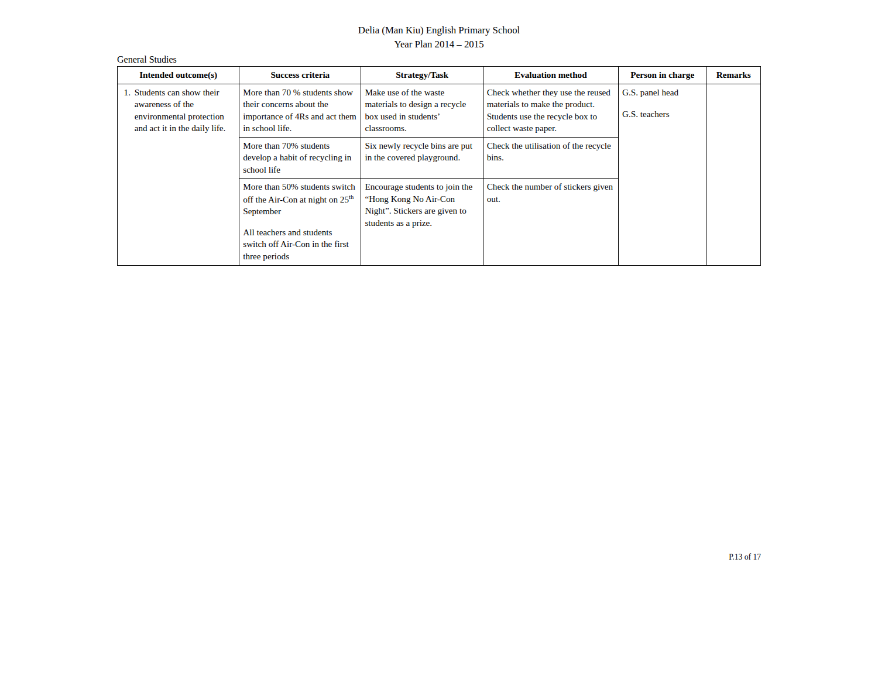Delia (Man Kiu) English Primary School
Year Plan 2014 – 2015
General Studies
| Intended outcome(s) | Success criteria | Strategy/Task | Evaluation method | Person in charge | Remarks |
| --- | --- | --- | --- | --- | --- |
| Students can show their awareness of the environmental protection and act it in the daily life. | More than 70 % students show their concerns about the importance of 4Rs and act them in school life. | Make use of the waste materials to design a recycle box used in students’ classrooms. | Check whether they use the reused materials to make the product. Students use the recycle box to collect waste paper. | G.S. panel head G.S. teachers | |
| More than 70% students develop a habit of recycling in school life | Six newly recycle bins are put in the covered playground. | Check the utilisation of the recycle bins. |
| More than 50% students switch off the Air-Con at night on 25 th September All teachers and students switch off Air-Con in the first three periods | Encourage students to join the “Hong Kong No Air-Con Night”. Stickers are given to students as a prize. | Check the number of stickers given out. |
P.13 of 17